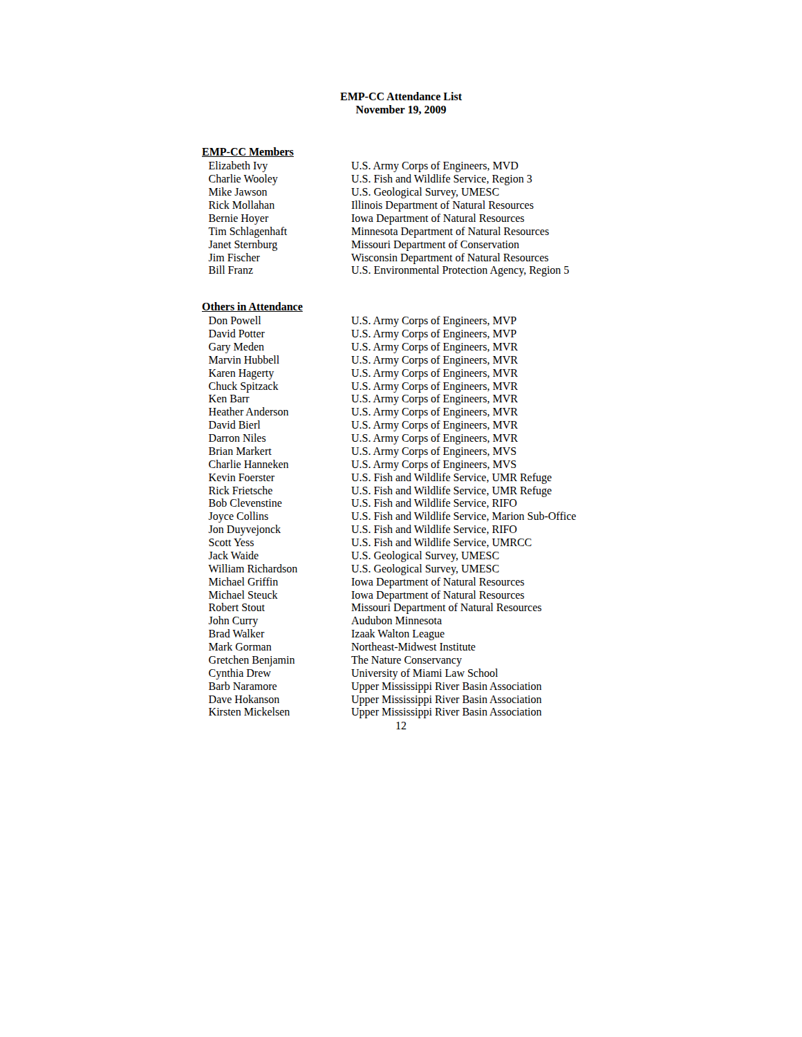EMP-CC Attendance ListNovember 19, 2009
EMP-CC Members
| Elizabeth Ivy | U.S. Army Corps of Engineers, MVD |
| Charlie Wooley | U.S. Fish and Wildlife Service, Region 3 |
| Mike Jawson | U.S. Geological Survey, UMESC |
| Rick Mollahan | Illinois Department of Natural Resources |
| Bernie Hoyer | Iowa Department of Natural Resources |
| Tim Schlagenhaft | Minnesota Department of Natural Resources |
| Janet Sternburg | Missouri Department of Conservation |
| Jim Fischer | Wisconsin Department of Natural Resources |
| Bill Franz | U.S. Environmental Protection Agency, Region 5 |
Others in Attendance
| Don Powell | U.S. Army Corps of Engineers, MVP |
| David Potter | U.S. Army Corps of Engineers, MVP |
| Gary Meden | U.S. Army Corps of Engineers, MVR |
| Marvin Hubbell | U.S. Army Corps of Engineers, MVR |
| Karen Hagerty | U.S. Army Corps of Engineers, MVR |
| Chuck Spitzack | U.S. Army Corps of Engineers, MVR |
| Ken Barr | U.S. Army Corps of Engineers, MVR |
| Heather Anderson | U.S. Army Corps of Engineers, MVR |
| David Bierl | U.S. Army Corps of Engineers, MVR |
| Darron Niles | U.S. Army Corps of Engineers, MVR |
| Brian Markert | U.S. Army Corps of Engineers, MVS |
| Charlie Hanneken | U.S. Army Corps of Engineers, MVS |
| Kevin Foerster | U.S. Fish and Wildlife Service, UMR Refuge |
| Rick Frietsche | U.S. Fish and Wildlife Service, UMR Refuge |
| Bob Clevenstine | U.S. Fish and Wildlife Service, RIFO |
| Joyce Collins | U.S. Fish and Wildlife Service, Marion Sub-Office |
| Jon Duyvejonck | U.S. Fish and Wildlife Service, RIFO |
| Scott Yess | U.S. Fish and Wildlife Service, UMRCC |
| Jack Waide | U.S. Geological Survey, UMESC |
| William Richardson | U.S. Geological Survey, UMESC |
| Michael Griffin | Iowa Department of Natural Resources |
| Michael Steuck | Iowa Department of Natural Resources |
| Robert Stout | Missouri Department of Natural Resources |
| John Curry | Audubon Minnesota |
| Brad Walker | Izaak Walton League |
| Mark Gorman | Northeast-Midwest Institute |
| Gretchen Benjamin | The Nature Conservancy |
| Cynthia Drew | University of Miami Law School |
| Barb Naramore | Upper Mississippi River Basin Association |
| Dave Hokanson | Upper Mississippi River Basin Association |
| Kirsten Mickelsen | Upper Mississippi River Basin Association |
12